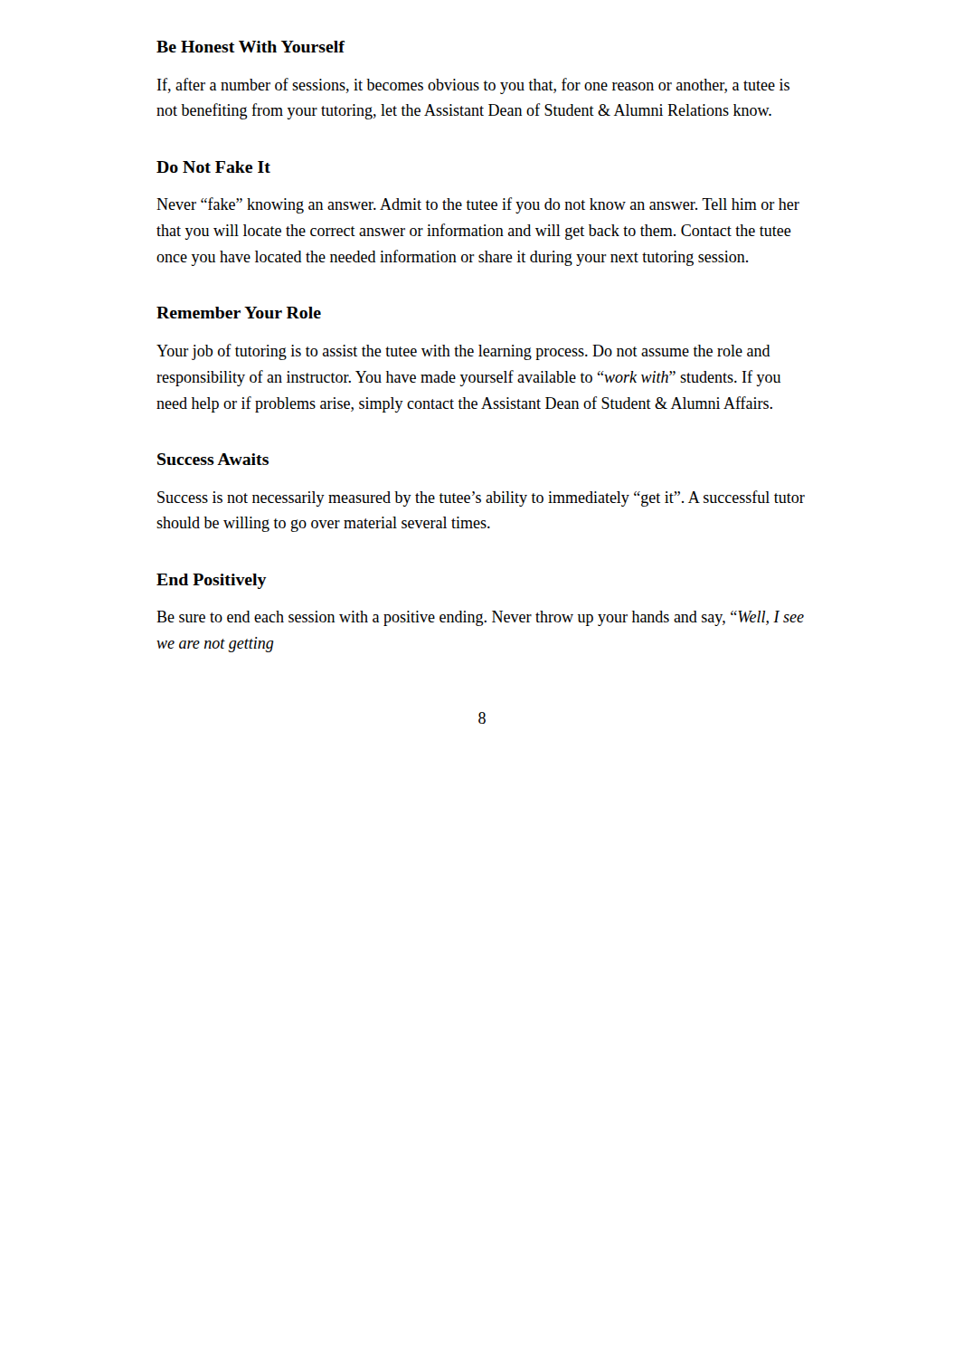Be Honest With Yourself
If, after a number of sessions, it becomes obvious to you that, for one reason or another, a tutee is not benefiting from your tutoring, let the Assistant Dean of Student & Alumni Relations know.
Do Not Fake It
Never “fake” knowing an answer. Admit to the tutee if you do not know an answer. Tell him or her that you will locate the correct answer or information and will get back to them. Contact the tutee once you have located the needed information or share it during your next tutoring session.
Remember Your Role
Your job of tutoring is to assist the tutee with the learning process. Do not assume the role and responsibility of an instructor. You have made yourself available to “work with” students. If you need help or if problems arise, simply contact the Assistant Dean of Student & Alumni Affairs.
Success Awaits
Success is not necessarily measured by the tutee’s ability to immediately “get it”. A successful tutor should be willing to go over material several times.
End Positively
Be sure to end each session with a positive ending. Never throw up your hands and say, “Well, I see we are not getting
8